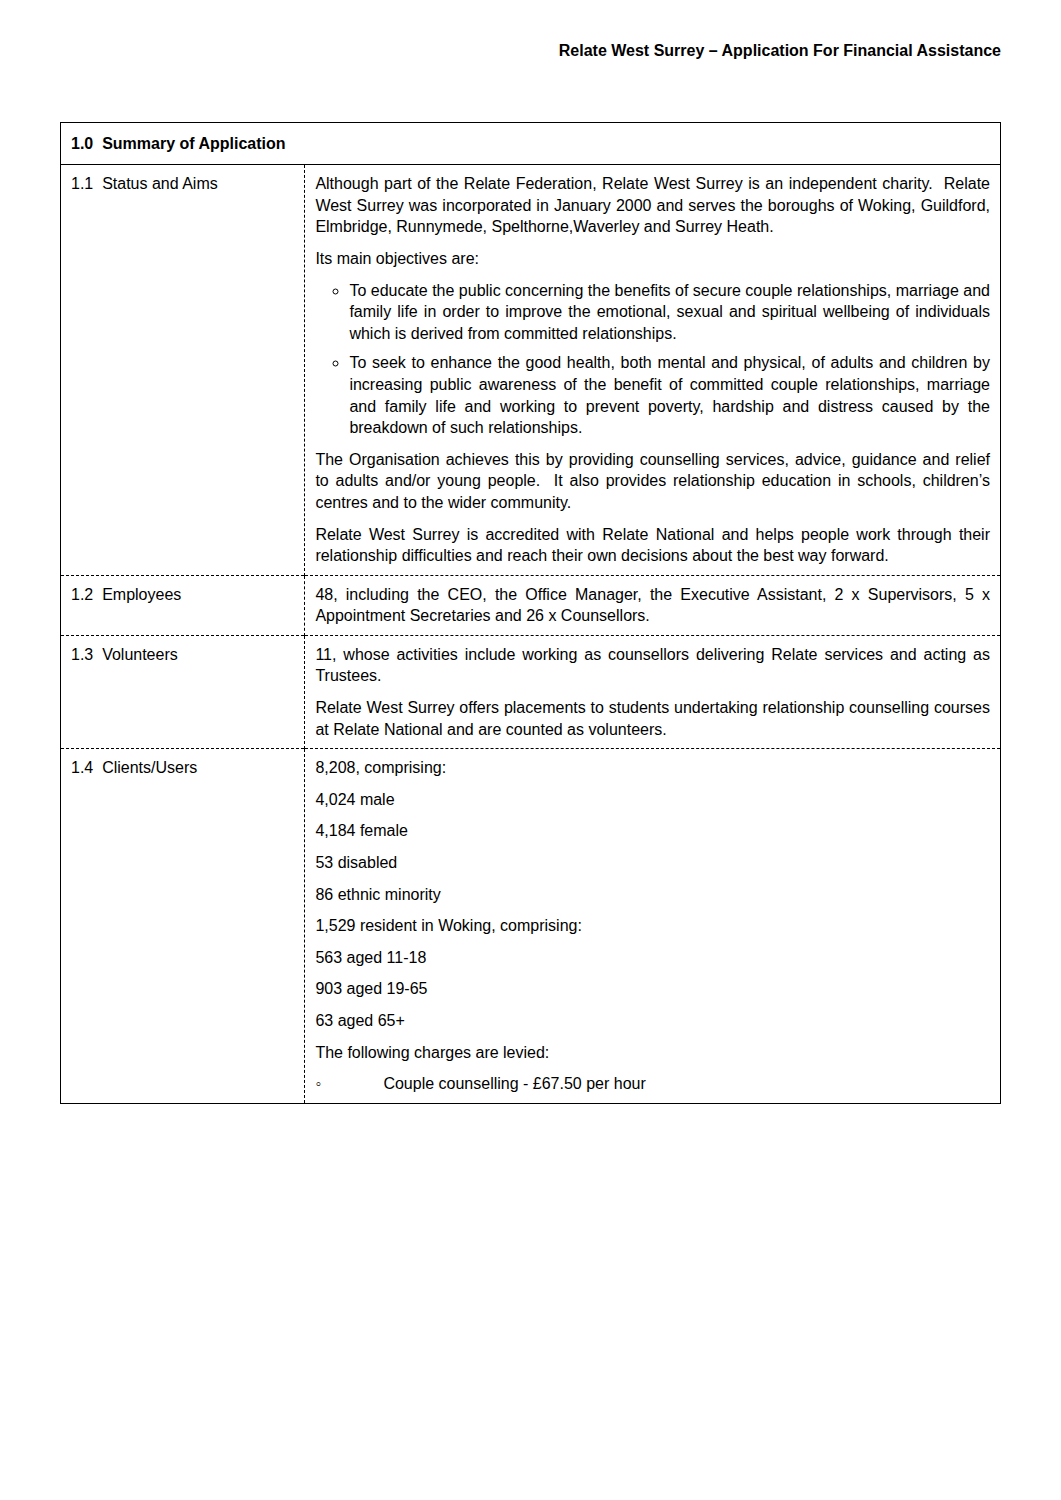Relate West Surrey – Application For Financial Assistance
| 1.0 Summary of Application |
| 1.1 Status and Aims | Although part of the Relate Federation, Relate West Surrey is an independent charity. Relate West Surrey was incorporated in January 2000 and serves the boroughs of Woking, Guildford, Elmbridge, Runnymede, Spelthorne,Waverley and Surrey Heath. Its main objectives are: To educate the public concerning the benefits of secure couple relationships, marriage and family life in order to improve the emotional, sexual and spiritual wellbeing of individuals which is derived from committed relationships. To seek to enhance the good health, both mental and physical, of adults and children by increasing public awareness of the benefit of committed couple relationships, marriage and family life and working to prevent poverty, hardship and distress caused by the breakdown of such relationships. The Organisation achieves this by providing counselling services, advice, guidance and relief to adults and/or young people. It also provides relationship education in schools, children’s centres and to the wider community. Relate West Surrey is accredited with Relate National and helps people work through their relationship difficulties and reach their own decisions about the best way forward. |
| 1.2 Employees | 48, including the CEO, the Office Manager, the Executive Assistant, 2 x Supervisors, 5 x Appointment Secretaries and 26 x Counsellors. |
| 1.3 Volunteers | 11, whose activities include working as counsellors delivering Relate services and acting as Trustees. Relate West Surrey offers placements to students undertaking relationship counselling courses at Relate National and are counted as volunteers. |
| 1.4 Clients/Users | 8,208, comprising: 4,024 male 4,184 female 53 disabled 86 ethnic minority 1,529 resident in Woking, comprising: 563 aged 11-18 903 aged 19-65 63 aged 65+ The following charges are levied: ◦ Couple counselling - £67.50 per hour |